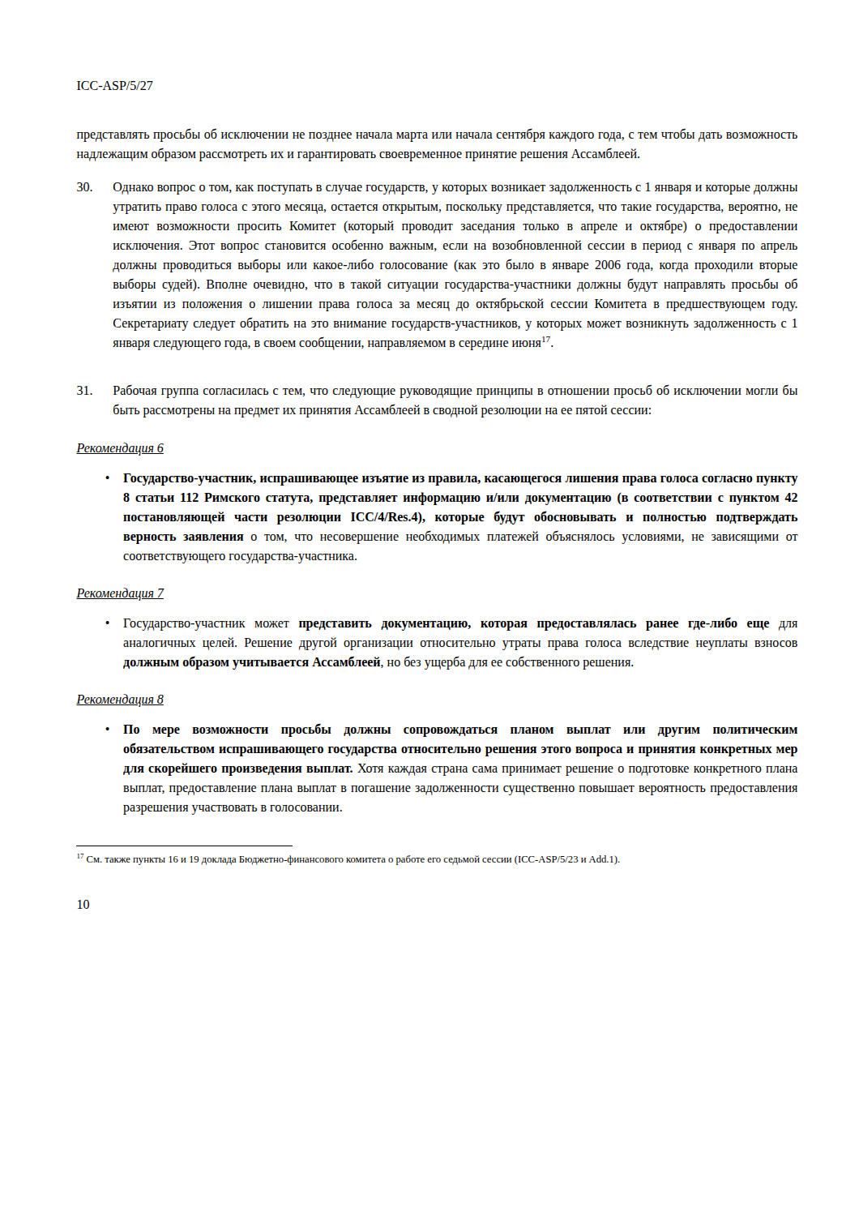ICC-ASP/5/27
представлять просьбы об исключении не позднее начала марта или начала сентября каждого года, с тем чтобы дать возможность надлежащим образом рассмотреть их и гарантировать своевременное принятие решения Ассамблеей.
30.
Однако вопрос о том, как поступать в случае государств, у которых возникает задолженность с 1 января и которые должны утратить право голоса с этого месяца, остается открытым, поскольку представляется, что такие государства, вероятно, не имеют возможности просить Комитет (который проводит заседания только в апреле и октябре) о предоставлении исключения. Этот вопрос становится особенно важным, если на возобновленной сессии в период с января по апрель должны проводиться выборы или какое-либо голосование (как это было в январе 2006 года, когда проходили вторые выборы судей). Вполне очевидно, что в такой ситуации государства-участники должны будут направлять просьбы об изъятии из положения о лишении права голоса за месяц до октябрьской сессии Комитета в предшествующем году. Секретариату следует обратить на это внимание государств-участников, у которых может возникнуть задолженность с 1 января следующего года, в своем сообщении, направляемом в середине июня17.
31.
Рабочая группа согласилась с тем, что следующие руководящие принципы в отношении просьб об исключении могли бы быть рассмотрены на предмет их принятия Ассамблеей в сводной резолюции на ее пятой сессии:
Рекомендация 6
Государство-участник, испрашивающее изъятие из правила, касающегося лишения права голоса согласно пункту 8 статьи 112 Римского статута, представляет информацию и/или документацию (в соответствии с пунктом 42 постановляющей части резолюции ICC/4/Res.4), которые будут обосновывать и полностью подтверждать верность заявления о том, что несовершение необходимых платежей объяснялось условиями, не зависящими от соответствующего государства-участника.
Рекомендация 7
Государство-участник может представить документацию, которая предоставлялась ранее где-либо еще для аналогичных целей. Решение другой организации относительно утраты права голоса вследствие неуплаты взносов должным образом учитывается Ассамблеей, но без ущерба для ее собственного решения.
Рекомендация 8
По мере возможности просьбы должны сопровождаться планом выплат или другим политическим обязательством испрашивающего государства относительно решения этого вопроса и принятия конкретных мер для скорейшего произведения выплат. Хотя каждая страна сама принимает решение о подготовке конкретного плана выплат, предоставление плана выплат в погашение задолженности существенно повышает вероятность предоставления разрешения участвовать в голосовании.
17 См. также пункты 16 и 19 доклада Бюджетно-финансового комитета о работе его седьмой сессии (ICC-ASP/5/23 и Add.1).
10